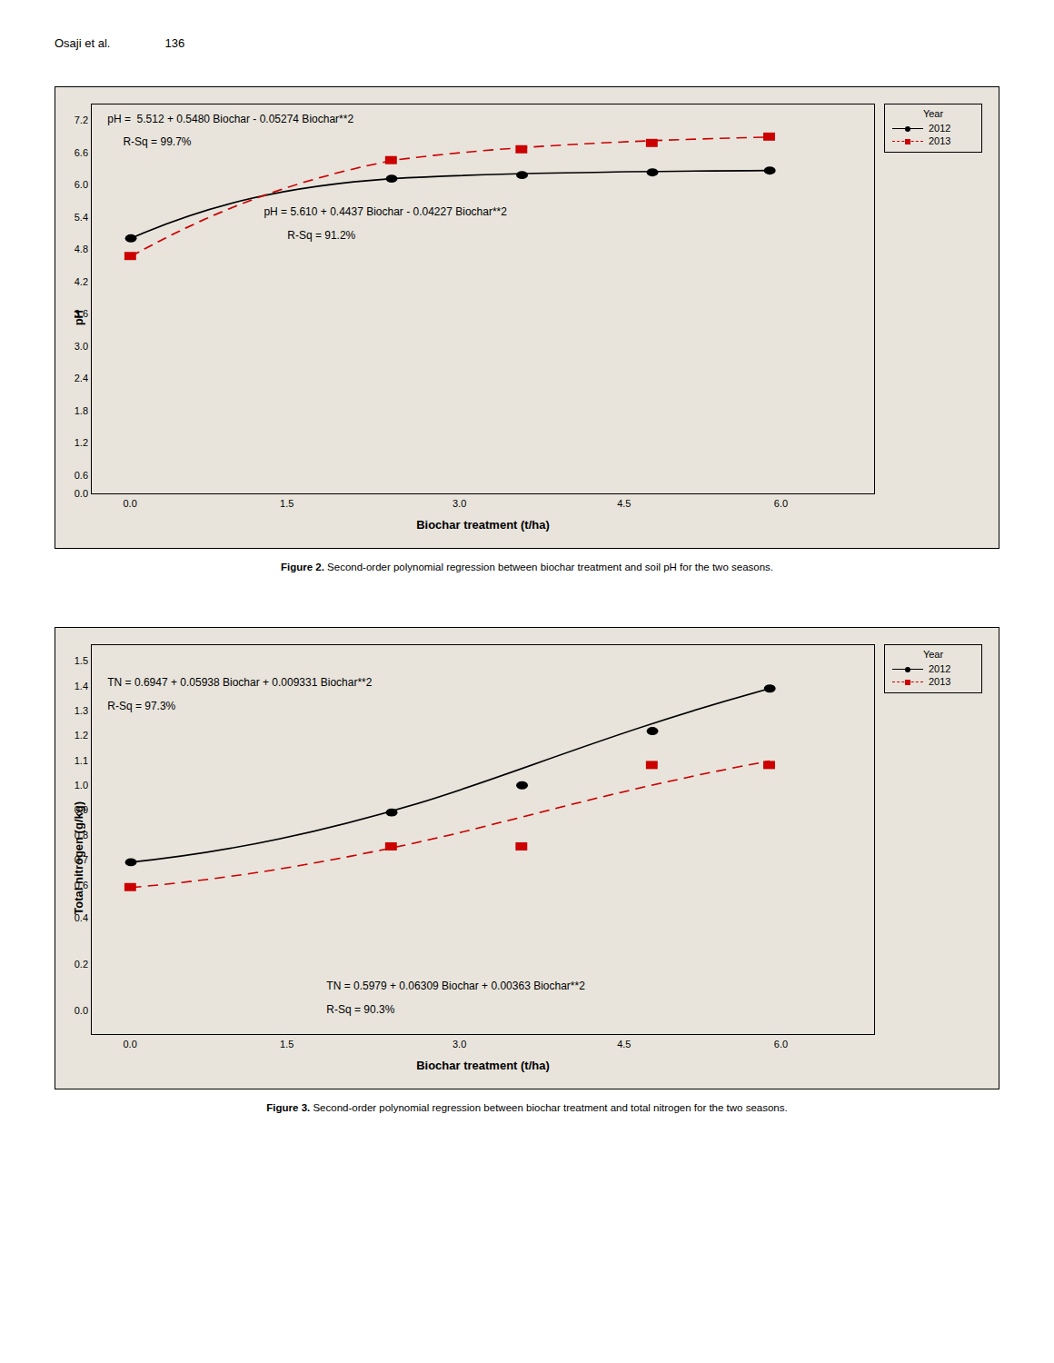Osaji et al. 136
pH
7.2 6.6 6.0 5.4 4.8 4.2 3.6 3.0 2.4 1.8 1.2 0.6 0.0
pH = 5.512 + 0.5480 Biochar - 0.05274 Biochar**2
R-Sq = 99.7%
pH = 5.610 + 0.4437 Biochar - 0.04227 Biochar**2
R-Sq = 91.2%
0.0 1.5 3.0 4.5 6.0
Biochar treatment (t/ha)
Year
2012
2013
Figure 2. Second-order polynomial regression between biochar treatment and soil pH for the two seasons.
Total nitrogen (g/kg)
1.5 1.4 1.3 1.2 1.1 1.0 0.9 0.8 0.7 0.6 0.4 0.2 0.0
TN = 0.6947 + 0.05938 Biochar + 0.009331 Biochar**2
R-Sq = 97.3%
TN = 0.5979 + 0.06309 Biochar + 0.00363 Biochar**2
R-Sq = 90.3%
0.0 1.5 3.0 4.5 6.0
Biochar treatment (t/ha)
Year
2012
2013
Figure 3. Second-order polynomial regression between biochar treatment and total nitrogen for the two seasons.